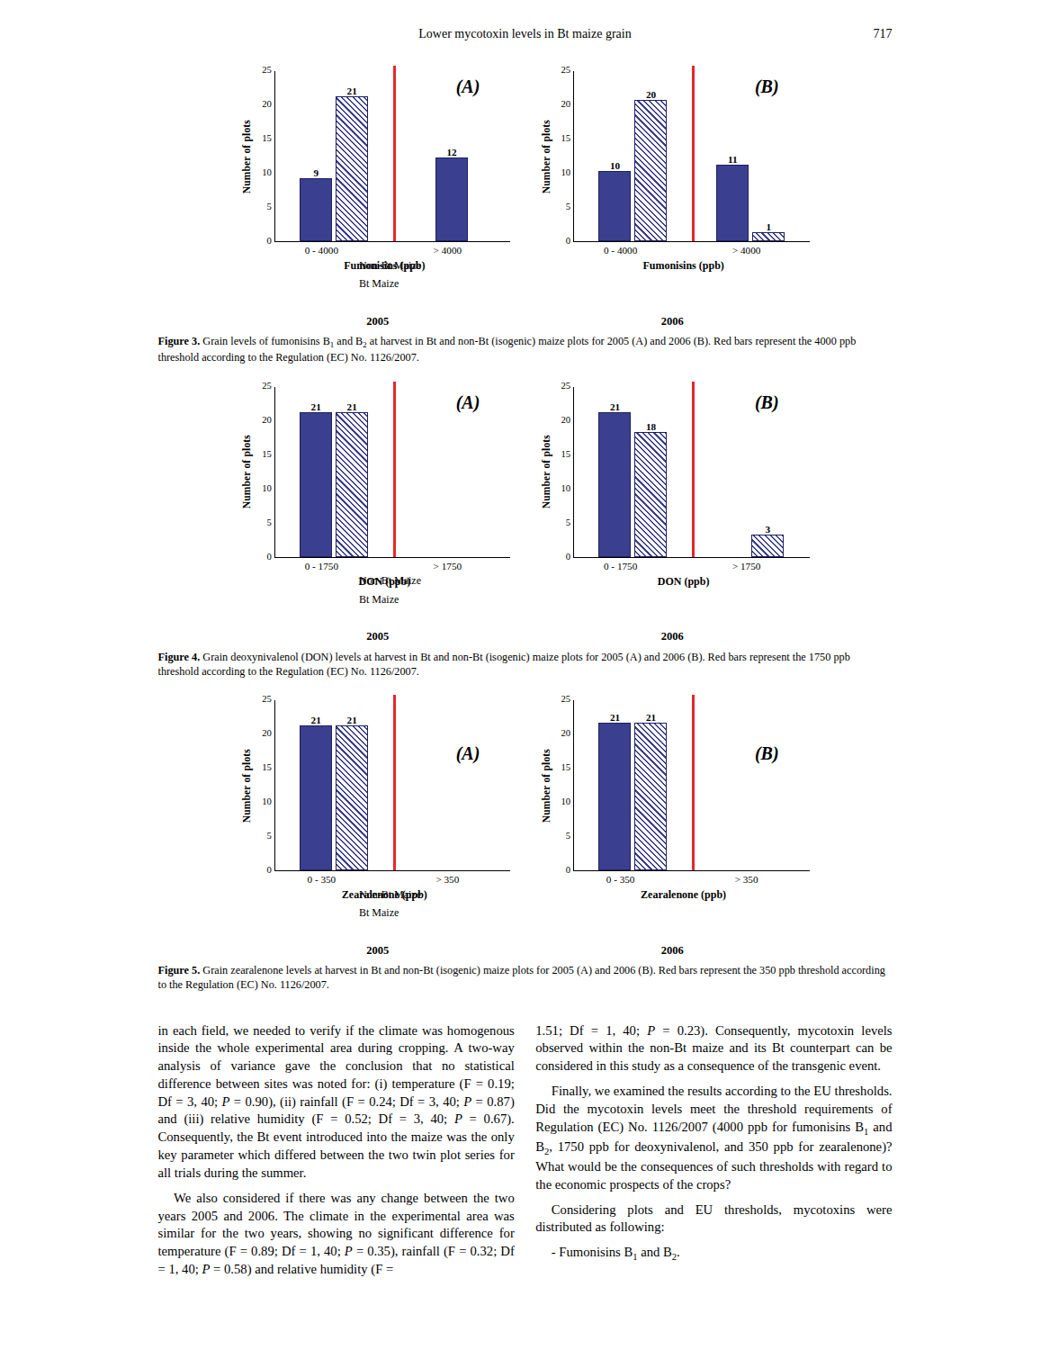Lower mycotoxin levels in Bt maize grain 717
Number of plots
25 20 15 10 5 0
(A)
9
21
12
0 - 4000
> 4000
Fumonisins (ppb)
Number of plots
25 20 15 10 5 0
(B)
10
20
11
1
0 - 4000
> 4000
Fumonisins (ppb)
Non-Bt Maize
Bt Maize
2005
2006
Figure 3. Grain levels of fumonisins B1 and B2 at harvest in Bt and non-Bt (isogenic) maize plots for 2005 (A) and 2006 (B). Red bars represent the 4000 ppb threshold according to the Regulation (EC) No. 1126/2007.
Number of plots
25 20 15 10 5 0
(A)
21
21
0 - 1750
> 1750
DON (ppb)
Number of plots
25 20 15 10 5 0
(B)
21
18
3
0 - 1750
> 1750
DON (ppb)
Non-Bt Maize
Bt Maize
2005
2006
Figure 4. Grain deoxynivalenol (DON) levels at harvest in Bt and non-Bt (isogenic) maize plots for 2005 (A) and 2006 (B). Red bars represent the 1750 ppb threshold according to the Regulation (EC) No. 1126/2007.
Number of plots
25 20 15 10 5 0
(A)
21
21
0 - 350
> 350
Zearalenone (ppb)
Number of plots
25 20 15 10 5 0
(B)
21
21
0 - 350
> 350
Zearalenone (ppb)
Non-Bt Maize
Bt Maize
2005
2006
Figure 5. Grain zearalenone levels at harvest in Bt and non-Bt (isogenic) maize plots for 2005 (A) and 2006 (B). Red bars represent the 350 ppb threshold according to the Regulation (EC) No. 1126/2007.
in each field, we needed to verify if the climate was homogenous inside the whole experimental area during cropping. A two-way analysis of variance gave the conclusion that no statistical difference between sites was noted for: (i) temperature (F = 0.19; Df = 3, 40; P = 0.90), (ii) rainfall (F = 0.24; Df = 3, 40; P = 0.87) and (iii) relative humidity (F = 0.52; Df = 3, 40; P = 0.67). Consequently, the Bt event introduced into the maize was the only key parameter which differed between the two twin plot series for all trials during the summer.
We also considered if there was any change between the two years 2005 and 2006. The climate in the experimental area was similar for the two years, showing no significant difference for temperature (F = 0.89; Df = 1, 40; P = 0.35), rainfall (F = 0.32; Df = 1, 40; P = 0.58) and relative humidity (F =
1.51; Df = 1, 40; P = 0.23). Consequently, mycotoxin levels observed within the non-Bt maize and its Bt counterpart can be considered in this study as a consequence of the transgenic event.
Finally, we examined the results according to the EU thresholds. Did the mycotoxin levels meet the threshold requirements of Regulation (EC) No. 1126/2007 (4000 ppb for fumonisins B1 and B2, 1750 ppb for deoxynivalenol, and 350 ppb for zearalenone)? What would be the consequences of such thresholds with regard to the economic prospects of the crops?
Considering plots and EU thresholds, mycotoxins were distributed as following:
- Fumonisins B1 and B2.